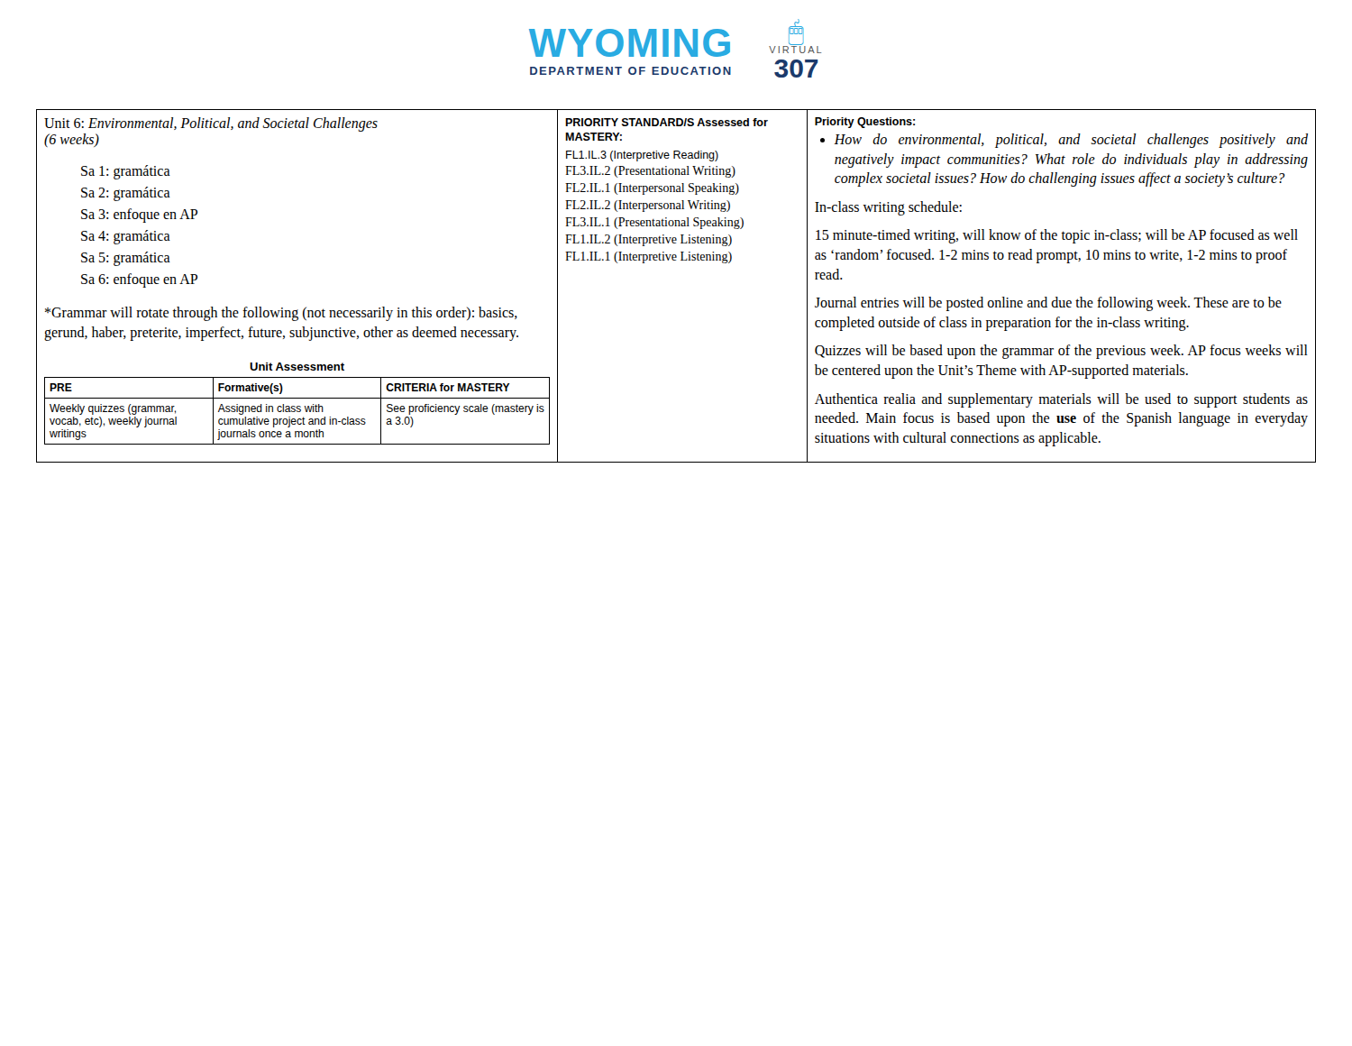WYOMING
DEPARTMENT OF EDUCATION
🖱
VIRTUAL
307
| Unit 6: Environmental, Political, and Societal Challenges (6 weeks) Sa 1: gramática Sa 2: gramática Sa 3: enfoque en AP Sa 4: gramática Sa 5: gramática Sa 6: enfoque en AP *Grammar will rotate through the following (not necessarily in this order): basics, gerund, haber, preterite, imperfect, future, subjunctive, other as deemed necessary. Unit Assessment / PRE / Formative(s) / CRITERIA for MASTERY / / Weekly quizzes (grammar, vocab, etc), weekly journal writings / Assigned in class with cumulative project and in-class journals once a month / See proficiency scale (mastery is a 3.0) / | PRIORITY STANDARD/S Assessed for MASTERY: FL1.IL.3 (Interpretive Reading) FL3.IL.2 (Presentational Writing) FL2.IL.1 (Interpersonal Speaking) FL2.IL.2 (Interpersonal Writing) FL3.IL.1 (Presentational Speaking) FL1.IL.2 (Interpretive Listening) FL1.IL.1 (Interpretive Listening) | Priority Questions: How do environmental, political, and societal challenges positively and negatively impact communities? What role do individuals play in addressing complex societal issues? How do challenging issues affect a society’s culture? In-class writing schedule: 15 minute-timed writing, will know of the topic in-class; will be AP focused as well as ‘random’ focused. 1-2 mins to read prompt, 10 mins to write, 1-2 mins to proof read. Journal entries will be posted online and due the following week. These are to be completed outside of class in preparation for the in-class writing. Quizzes will be based upon the grammar of the previous week. AP focus weeks will be centered upon the Unit’s Theme with AP-supported materials. Authentica realia and supplementary materials will be used to support students as needed. Main focus is based upon the use of the Spanish language in everyday situations with cultural connections as applicable. |